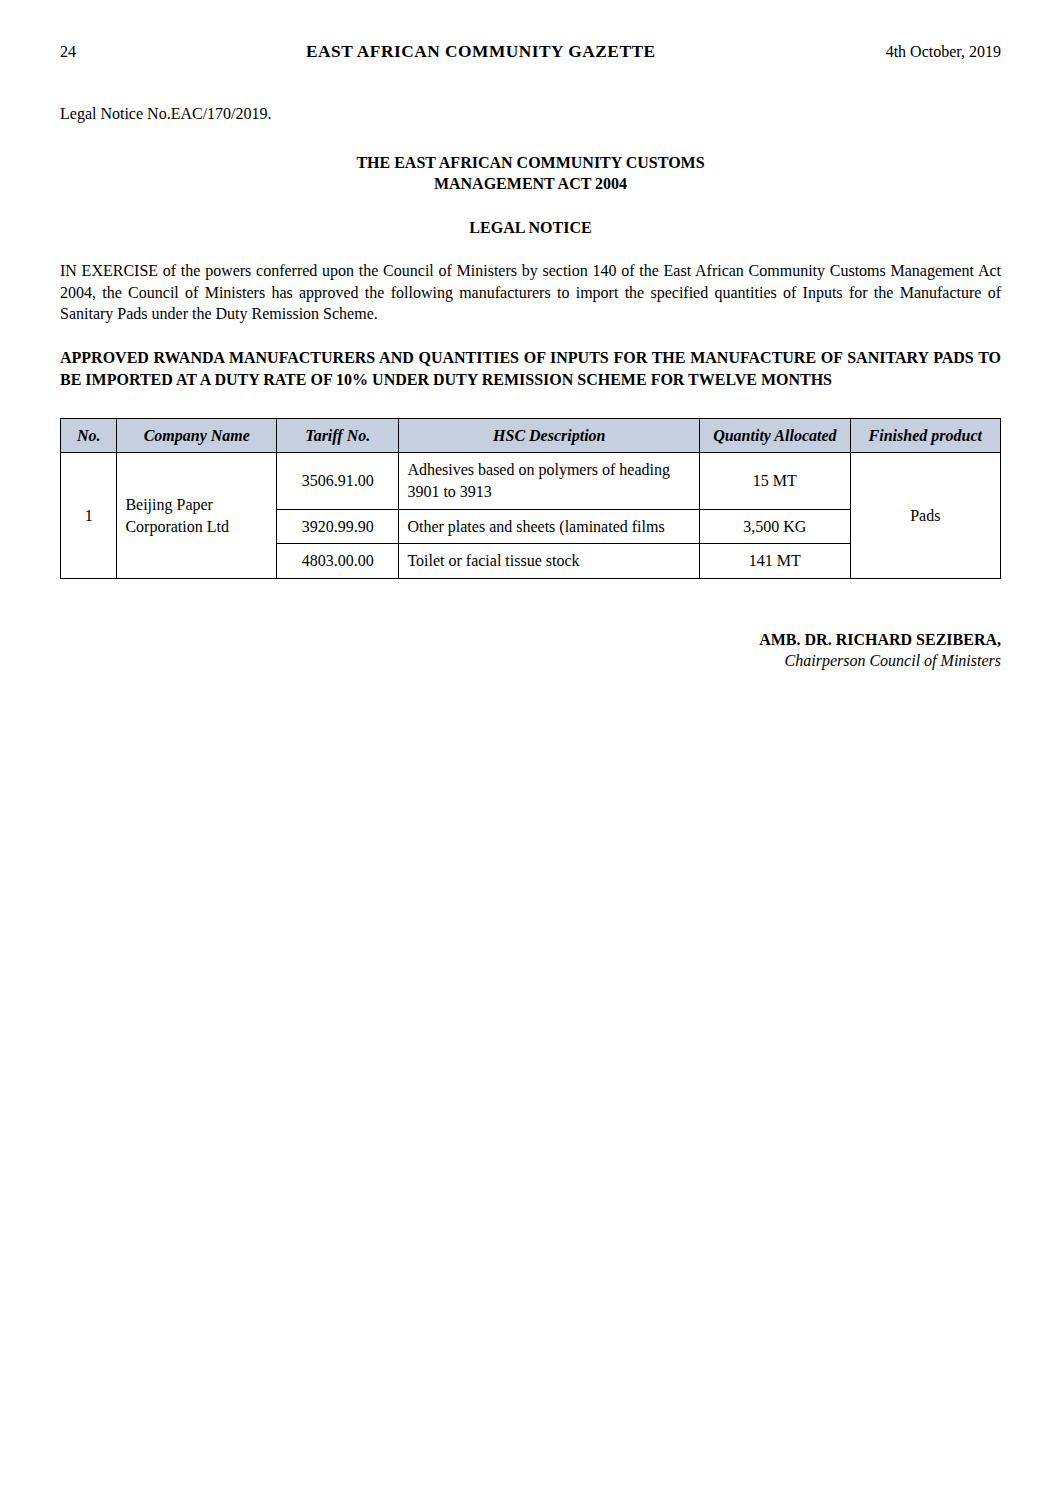24 EAST AFRICAN COMMUNITY GAZETTE 4th October, 2019
Legal Notice No.EAC/170/2019.
THE EAST AFRICAN COMMUNITY CUSTOMS
MANAGEMENT ACT 2004
LEGAL NOTICE
IN EXERCISE of the powers conferred upon the Council of Ministers by section 140 of the East African Community Customs Management Act 2004, the Council of Ministers has approved the following manufacturers to import the specified quantities of Inputs for the Manufacture of Sanitary Pads under the Duty Remission Scheme.
APPROVED RWANDA MANUFACTURERS AND QUANTITIES OF INPUTS FOR THE MANUFACTURE OF SANITARY PADS TO BE IMPORTED AT A DUTY RATE OF 10% UNDER DUTY REMISSION SCHEME FOR TWELVE MONTHS
| No. | Company Name | Tariff No. | HSC Description | Quantity Allocated | Finished product |
| --- | --- | --- | --- | --- | --- |
| 1 | Beijing Paper Corporation Ltd | 3506.91.00 | Adhesives based on polymers of heading 3901 to 3913 | 15 MT | Pads |
| 3920.99.90 | Other plates and sheets (laminated films | 3,500 KG |
| 4803.00.00 | Toilet or facial tissue stock | 141 MT |
AMB. DR. RICHARD SEZIBERA,
Chairperson Council of Ministers